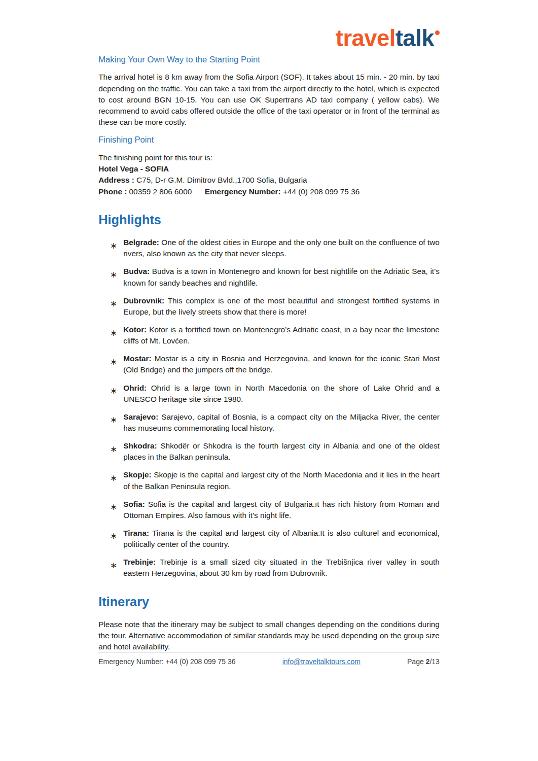travel talk
Making Your Own Way to the Starting Point
The arrival hotel is 8 km away from the Sofia Airport (SOF). It takes about 15 min. - 20 min. by taxi depending on the traffic. You can take a taxi from the airport directly to the hotel, which is expected to cost around BGN 10-15. You can use OK Supertrans AD taxi company ( yellow cabs). We recommend to avoid cabs offered outside the office of the taxi operator or in front of the terminal as these can be more costly.
Finishing Point
The finishing point for this tour is:
Hotel Vega - SOFIA
Address : C75, D-r G.M. Dimitrov Bvld.,1700 Sofia, Bulgaria
Phone : 00359 2 806 6000 Emergency Number: +44 (0) 208 099 75 36
Highlights
Belgrade: One of the oldest cities in Europe and the only one built on the confluence of two rivers, also known as the city that never sleeps.
Budva: Budva is a town in Montenegro and known for best nightlife on the Adriatic Sea, it’s known for sandy beaches and nightlife.
Dubrovnik: This complex is one of the most beautiful and strongest fortified systems in Europe, but the lively streets show that there is more!
Kotor: Kotor is a fortified town on Montenegro’s Adriatic coast, in a bay near the limestone cliffs of Mt. Lovćen.
Mostar: Mostar is a city in Bosnia and Herzegovina, and known for the iconic Stari Most (Old Bridge) and the jumpers off the bridge.
Ohrid: Ohrid is a large town in North Macedonia on the shore of Lake Ohrid and a UNESCO heritage site since 1980.
Sarajevo: Sarajevo, capital of Bosnia, is a compact city on the Miljacka River, the center has museums commemorating local history.
Shkodra: Shkodër or Shkodra is the fourth largest city in Albania and one of the oldest places in the Balkan peninsula.
Skopje: Skopje is the capital and largest city of the North Macedonia and it lies in the heart of the Balkan Peninsula region.
Sofia: Sofia is the capital and largest city of Bulgaria.ıt has rich history from Roman and Ottoman Empires. Also famous with it’s night life.
Tirana: Tirana is the capital and largest city of Albania.It is also culturel and economical, politically center of the country.
Trebinje: Trebinje is a small sized city situated in the Trebišnjica river valley in south eastern Herzegovina, about 30 km by road from Dubrovnik.
Itinerary
Please note that the itinerary may be subject to small changes depending on the conditions during the tour. Alternative accommodation of similar standards may be used depending on the group size and hotel availability.
Emergency Number: +44 (0) 208 099 75 36
info@traveltalktours.com
Page 2/13